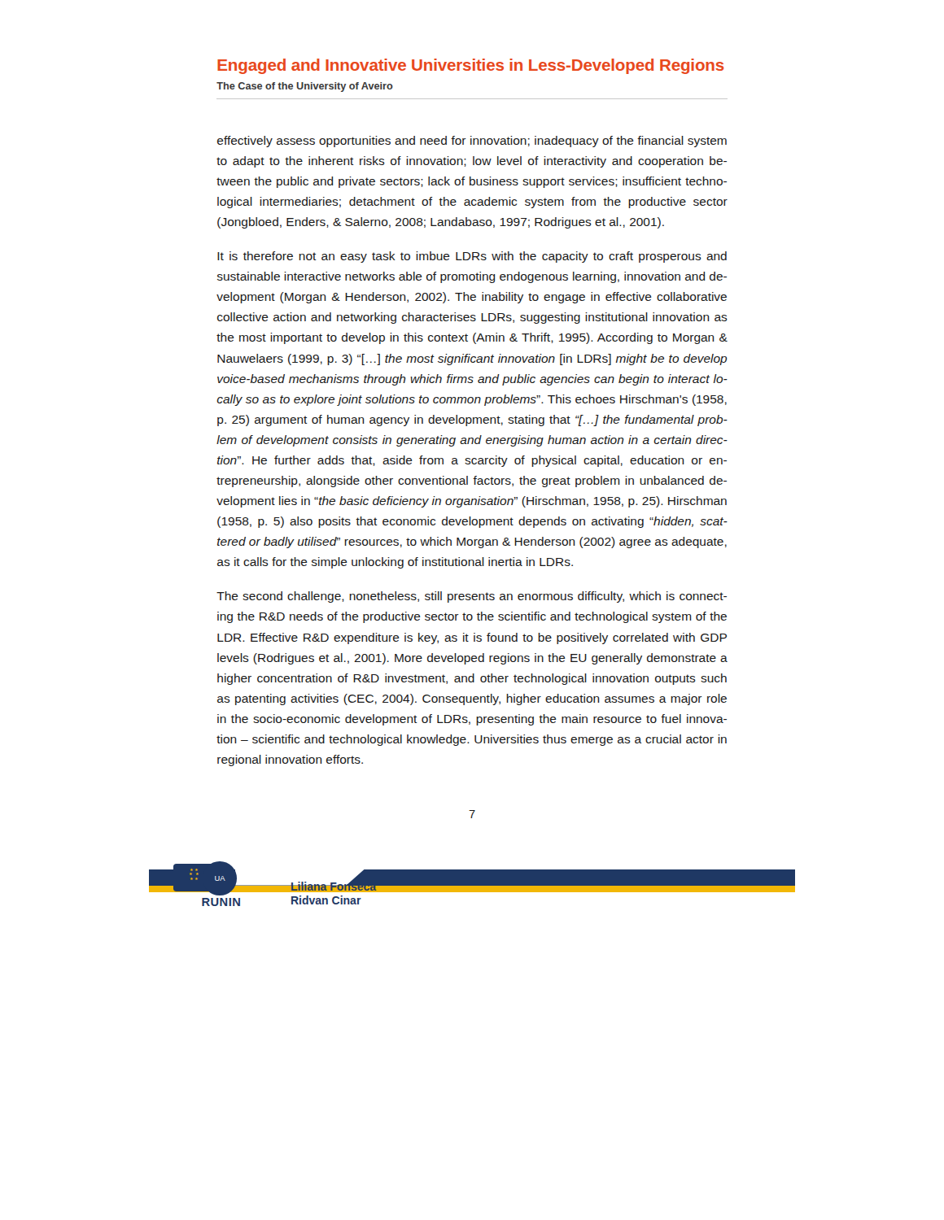Engaged and Innovative Universities in Less-Developed Regions
The Case of the University of Aveiro
effectively assess opportunities and need for innovation; inadequacy of the financial system to adapt to the inherent risks of innovation; low level of interactivity and cooperation between the public and private sectors; lack of business support services; insufficient technological intermediaries; detachment of the academic system from the productive sector (Jongbloed, Enders, & Salerno, 2008; Landabaso, 1997; Rodrigues et al., 2001).
It is therefore not an easy task to imbue LDRs with the capacity to craft prosperous and sustainable interactive networks able of promoting endogenous learning, innovation and development (Morgan & Henderson, 2002). The inability to engage in effective collaborative collective action and networking characterises LDRs, suggesting institutional innovation as the most important to develop in this context (Amin & Thrift, 1995). According to Morgan & Nauwelaers (1999, p. 3) “[…] the most significant innovation [in LDRs] might be to develop voice-based mechanisms through which firms and public agencies can begin to interact locally so as to explore joint solutions to common problems”. This echoes Hirschman's (1958, p. 25) argument of human agency in development, stating that “[…] the fundamental problem of development consists in generating and energising human action in a certain direction”. He further adds that, aside from a scarcity of physical capital, education or entrepreneurship, alongside other conventional factors, the great problem in unbalanced development lies in “the basic deficiency in organisation” (Hirschman, 1958, p. 25). Hirschman (1958, p. 5) also posits that economic development depends on activating “hidden, scattered or badly utilised” resources, to which Morgan & Henderson (2002) agree as adequate, as it calls for the simple unlocking of institutional inertia in LDRs.
The second challenge, nonetheless, still presents an enormous difficulty, which is connecting the R&D needs of the productive sector to the scientific and technological system of the LDR. Effective R&D expenditure is key, as it is found to be positively correlated with GDP levels (Rodrigues et al., 2001). More developed regions in the EU generally demonstrate a higher concentration of R&D investment, and other technological innovation outputs such as patenting activities (CEC, 2004). Consequently, higher education assumes a major role in the socio-economic development of LDRs, presenting the main resource to fuel innovation – scientific and technological knowledge. Universities thus emerge as a crucial actor in regional innovation efforts.
7
UA
RUNIN
Liliana Fonseca
Ridvan Cinar